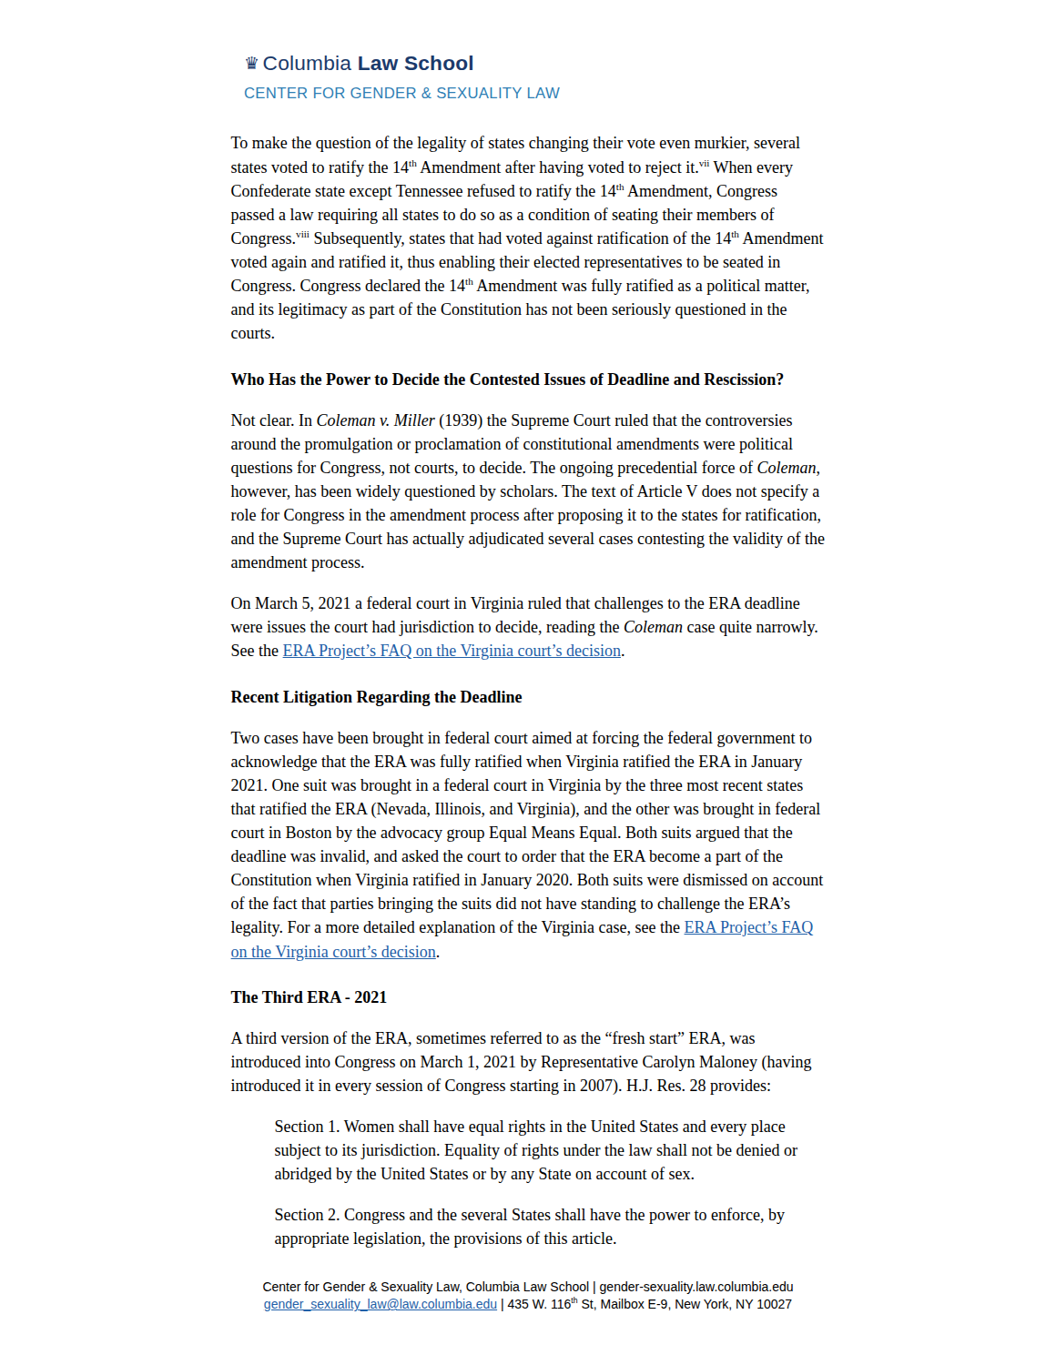♛Columbia Law School
CENTER FOR GENDER & SEXUALITY LAW
To make the question of the legality of states changing their vote even murkier, several states voted to ratify the 14th Amendment after having voted to reject it.vii When every Confederate state except Tennessee refused to ratify the 14th Amendment, Congress passed a law requiring all states to do so as a condition of seating their members of Congress.viii Subsequently, states that had voted against ratification of the 14th Amendment voted again and ratified it, thus enabling their elected representatives to be seated in Congress. Congress declared the 14th Amendment was fully ratified as a political matter, and its legitimacy as part of the Constitution has not been seriously questioned in the courts.
Who Has the Power to Decide the Contested Issues of Deadline and Rescission?
Not clear. In Coleman v. Miller (1939) the Supreme Court ruled that the controversies around the promulgation or proclamation of constitutional amendments were political questions for Congress, not courts, to decide. The ongoing precedential force of Coleman, however, has been widely questioned by scholars. The text of Article V does not specify a role for Congress in the amendment process after proposing it to the states for ratification, and the Supreme Court has actually adjudicated several cases contesting the validity of the amendment process.
On March 5, 2021 a federal court in Virginia ruled that challenges to the ERA deadline were issues the court had jurisdiction to decide, reading the Coleman case quite narrowly. See the ERA Project’s FAQ on the Virginia court’s decision.
Recent Litigation Regarding the Deadline
Two cases have been brought in federal court aimed at forcing the federal government to acknowledge that the ERA was fully ratified when Virginia ratified the ERA in January 2021. One suit was brought in a federal court in Virginia by the three most recent states that ratified the ERA (Nevada, Illinois, and Virginia), and the other was brought in federal court in Boston by the advocacy group Equal Means Equal. Both suits argued that the deadline was invalid, and asked the court to order that the ERA become a part of the Constitution when Virginia ratified in January 2020. Both suits were dismissed on account of the fact that parties bringing the suits did not have standing to challenge the ERA’s legality. For a more detailed explanation of the Virginia case, see the ERA Project’s FAQ on the Virginia court’s decision.
The Third ERA - 2021
A third version of the ERA, sometimes referred to as the “fresh start” ERA, was introduced into Congress on March 1, 2021 by Representative Carolyn Maloney (having introduced it in every session of Congress starting in 2007). H.J. Res. 28 provides:
Section 1. Women shall have equal rights in the United States and every place subject to its jurisdiction. Equality of rights under the law shall not be denied or abridged by the United States or by any State on account of sex.
Section 2. Congress and the several States shall have the power to enforce, by appropriate legislation, the provisions of this article.
Center for Gender & Sexuality Law, Columbia Law School | gender-sexuality.law.columbia.edu
gender_sexuality_law@law.columbia.edu | 435 W. 116th St, Mailbox E-9, New York, NY 10027